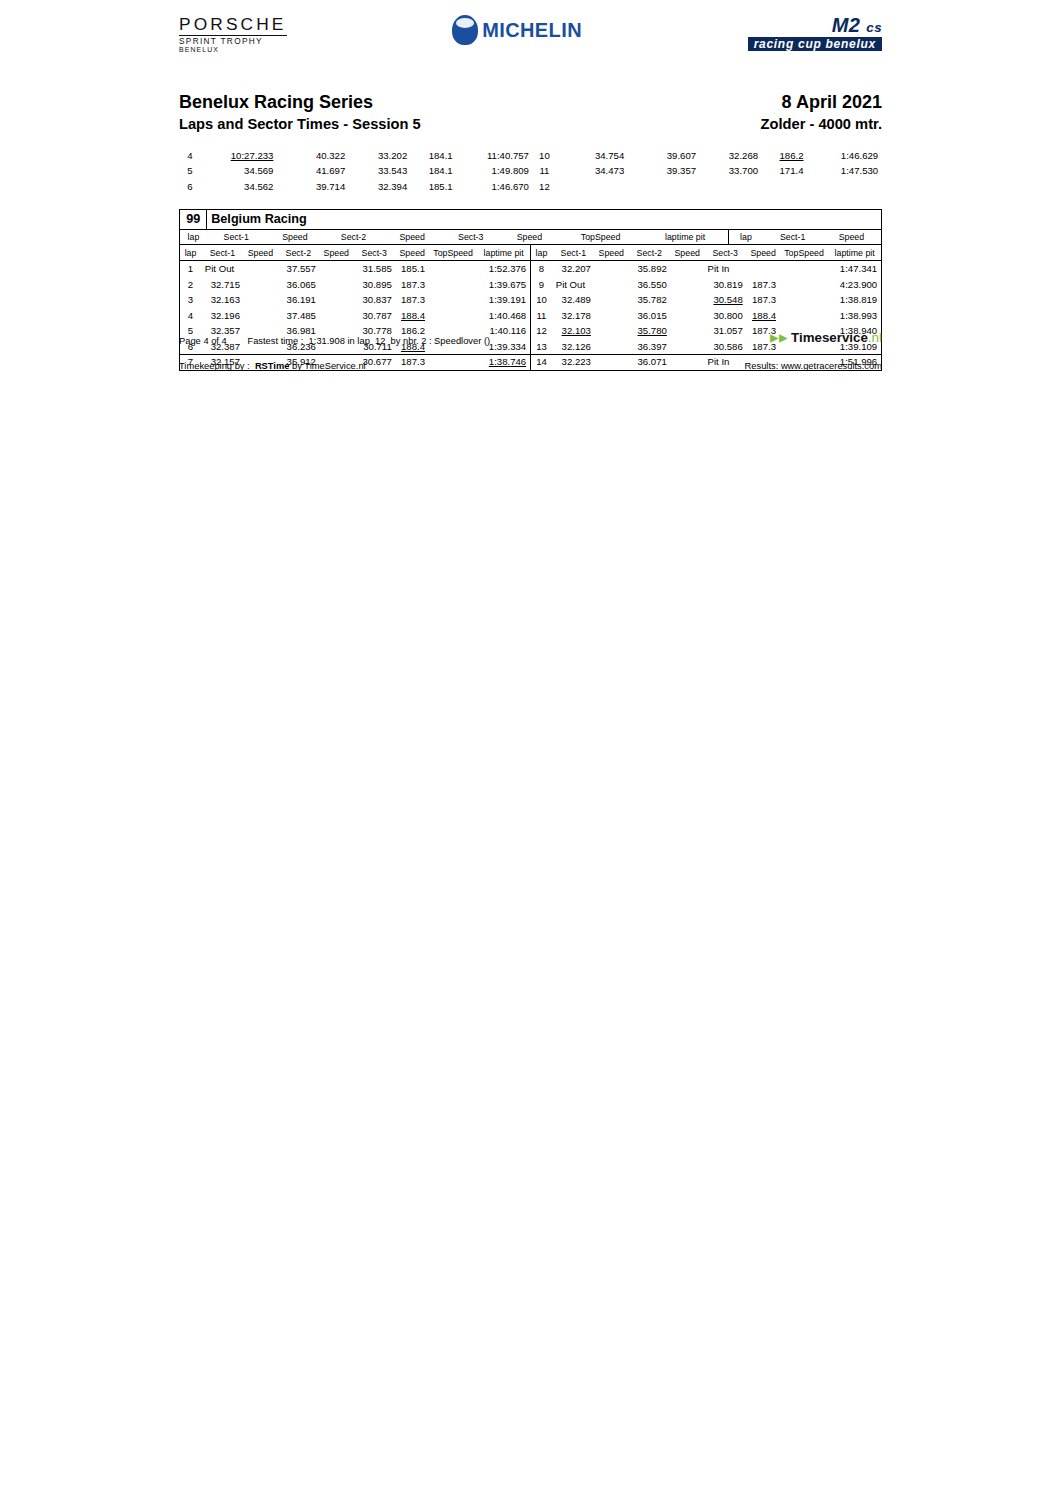PORSCHE
SPRINT TROPHY
BENELUX
MICHELIN
M2 cs
racing cup benelux
Benelux Racing Series
Laps and Sector Times - Session 5
8 April 2021
Zolder - 4000 mtr.
| 4 | 10:27.233 | 40.322 | 33.202 | 184.1 | 11:40.757 | 10 | 34.754 | 39.607 | 32.268 | 186.2 | 1:46.629 |
| 5 | 34.569 | 41.697 | 33.543 | 184.1 | 1:49.809 | 11 | 34.473 | 39.357 | 33.700 | 171.4 | 1:47.530 |
| 6 | 34.562 | 39.714 | 32.394 | 185.1 | 1:46.670 | 12 | | | | | |
| 99 | Belgium Racing |
| lap | Sect-1 | Speed | Sect-2 | Speed | Sect-3 | Speed | TopSpeed | laptime pit | lap | Sect-1 | Speed |
| lap | Sect-1 | Speed | Sect-2 | Speed | Sect-3 | Speed | TopSpeed | laptime pit | lap | Sect-1 | Speed | Sect-2 | Speed | Sect-3 | Speed | TopSpeed | laptime pit |
| 1 | Pit Out | | 37.557 | | 31.585 | 185.1 | | 1:52.376 | 8 | 32.207 | | 35.892 | | Pit In | | | 1:47.341 |
| 2 | 32.715 | | 36.065 | | 30.895 | 187.3 | | 1:39.675 | 9 | Pit Out | | 36.550 | | 30.819 | 187.3 | | 4:23.900 |
| 3 | 32.163 | | 36.191 | | 30.837 | 187.3 | | 1:39.191 | 10 | 32.489 | | 35.782 | | 30.548 | 187.3 | | 1:38.819 |
| 4 | 32.196 | | 37.485 | | 30.787 | 188.4 | | 1:40.468 | 11 | 32.178 | | 36.015 | | 30.800 | 188.4 | | 1:38.993 |
| 5 | 32.357 | | 36.981 | | 30.778 | 186.2 | | 1:40.116 | 12 | 32.103 | | 35.780 | | 31.057 | 187.3 | | 1:38.940 |
| 6 | 32.387 | | 36.236 | | 30.711 | 188.4 | | 1:39.334 | 13 | 32.126 | | 36.397 | | 30.586 | 187.3 | | 1:39.109 |
| 7 | 32.157 | | 35.912 | | 30.677 | 187.3 | | 1:38.746 | 14 | 32.223 | | 36.071 | | Pit In | | | 1:51.996 |
Page 4 of 4 Fastest time : 1:31.908 in lap 12 by nbr. 2 : Speedlover ()
▸▸ Timeservice.nl
Timekeeping by : RSTime by TimeService.nl
Results: www.getraceresults.com